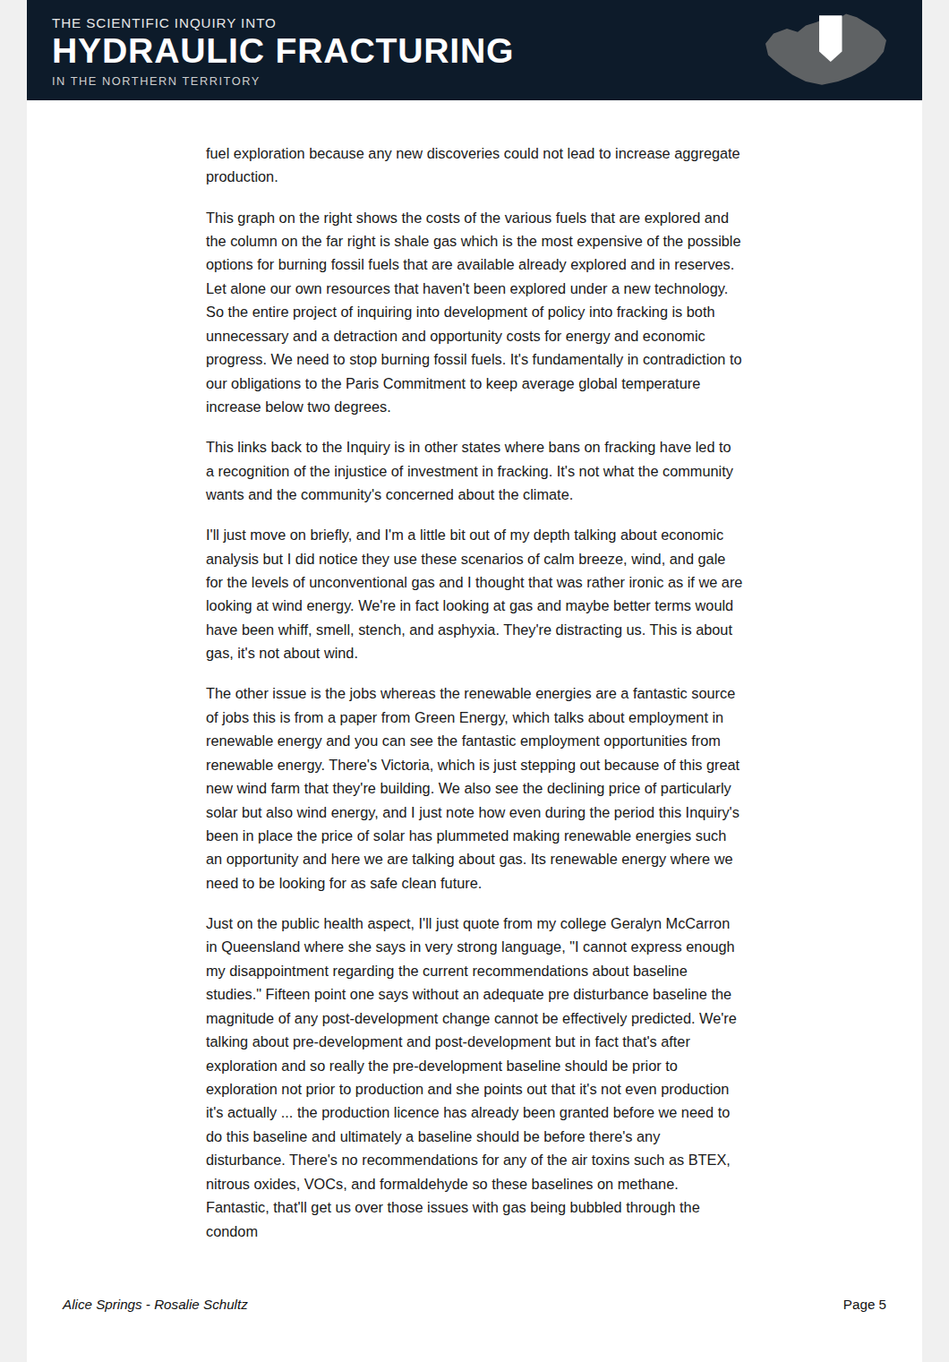The Scientific Inquiry into
Hydraulic Fracturing
in the Northern Territory
fuel exploration because any new discoveries could not lead to increase aggregate production.
This graph on the right shows the costs of the various fuels that are explored and the column on the far right is shale gas which is the most expensive of the possible options for burning fossil fuels that are available already explored and in reserves. Let alone our own resources that haven't been explored under a new technology. So the entire project of inquiring into development of policy into fracking is both unnecessary and a detraction and opportunity costs for energy and economic progress. We need to stop burning fossil fuels. It's fundamentally in contradiction to our obligations to the Paris Commitment to keep average global temperature increase below two degrees.
This links back to the Inquiry is in other states where bans on fracking have led to a recognition of the injustice of investment in fracking. It's not what the community wants and the community's concerned about the climate.
I'll just move on briefly, and I'm a little bit out of my depth talking about economic analysis but I did notice they use these scenarios of calm breeze, wind, and gale for the levels of unconventional gas and I thought that was rather ironic as if we are looking at wind energy. We're in fact looking at gas and maybe better terms would have been whiff, smell, stench, and asphyxia. They're distracting us. This is about gas, it's not about wind.
The other issue is the jobs whereas the renewable energies are a fantastic source of jobs this is from a paper from Green Energy, which talks about employment in renewable energy and you can see the fantastic employment opportunities from renewable energy. There's Victoria, which is just stepping out because of this great new wind farm that they're building. We also see the declining price of particularly solar but also wind energy, and I just note how even during the period this Inquiry's been in place the price of solar has plummeted making renewable energies such an opportunity and here we are talking about gas. Its renewable energy where we need to be looking for as safe clean future.
Just on the public health aspect, I'll just quote from my college Geralyn McCarron in Queensland where she says in very strong language, "I cannot express enough my disappointment regarding the current recommendations about baseline studies." Fifteen point one says without an adequate pre disturbance baseline the magnitude of any post-development change cannot be effectively predicted. We're talking about pre-development and post-development but in fact that's after exploration and so really the pre-development baseline should be prior to exploration not prior to production and she points out that it's not even production it's actually ... the production licence has already been granted before we need to do this baseline and ultimately a baseline should be before there's any disturbance. There's no recommendations for any of the air toxins such as BTEX, nitrous oxides, VOCs, and formaldehyde so these baselines on methane. Fantastic, that'll get us over those issues with gas being bubbled through the condom
Alice Springs - Rosalie Schultz Page 5